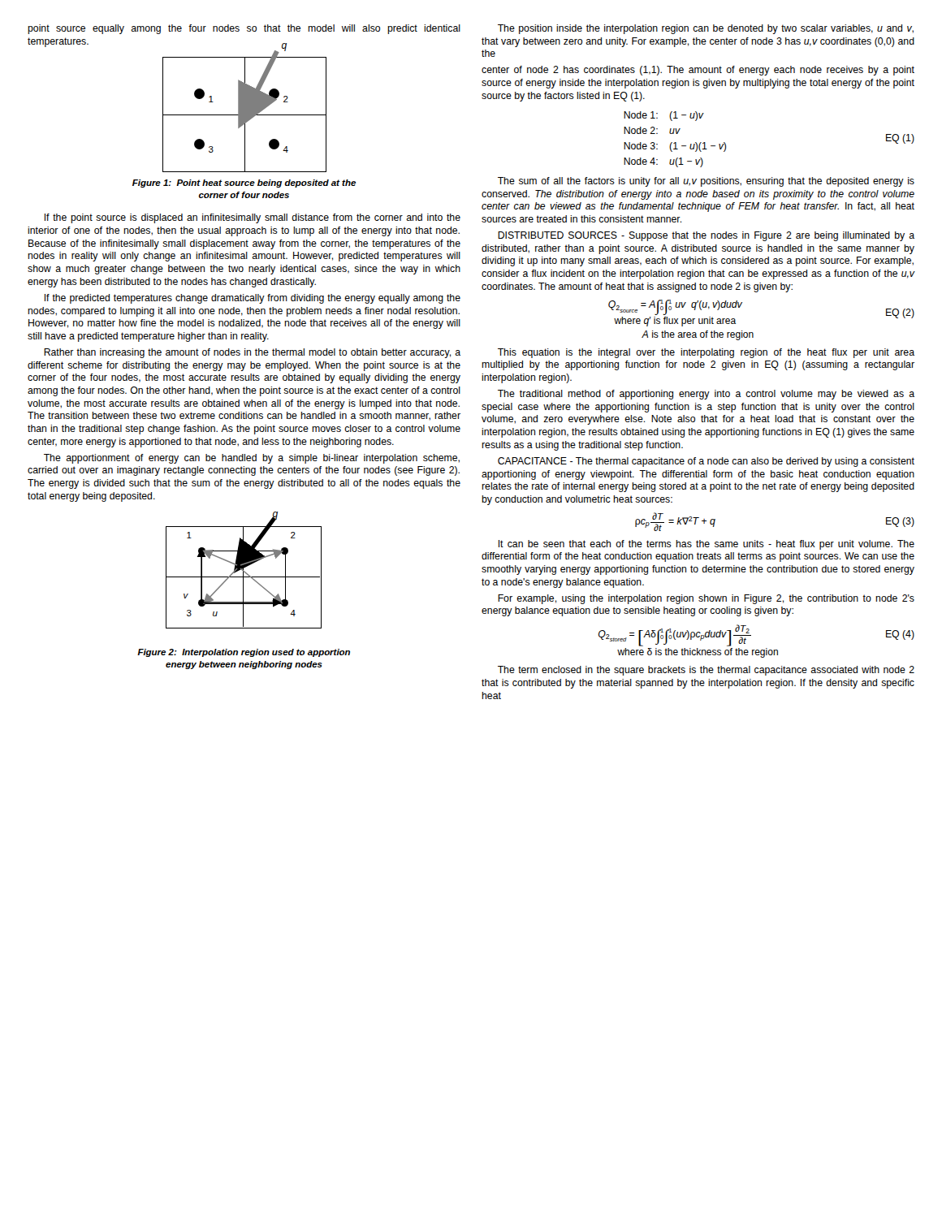point source equally among the four nodes so that the model will also predict identical temperatures.
1
2
3
4
q
Figure 1: Point heat source being deposited at the
corner of four nodes
If the point source is displaced an infinitesimally small distance from the corner and into the interior of one of the nodes, then the usual approach is to lump all of the energy into that node. Because of the infinitesimally small displacement away from the corner, the temperatures of the nodes in reality will only change an infinitesimal amount. However, predicted temperatures will show a much greater change between the two nearly identical cases, since the way in which energy has been distributed to the nodes has changed drastically.
If the predicted temperatures change dramatically from dividing the energy equally among the nodes, compared to lumping it all into one node, then the problem needs a finer nodal resolution. However, no matter how fine the model is nodalized, the node that receives all of the energy will still have a predicted temperature higher than in reality.
Rather than increasing the amount of nodes in the thermal model to obtain better accuracy, a different scheme for distributing the energy may be employed. When the point source is at the corner of the four nodes, the most accurate results are obtained by equally dividing the energy among the four nodes. On the other hand, when the point source is at the exact center of a control volume, the most accurate results are obtained when all of the energy is lumped into that node. The transition between these two extreme conditions can be handled in a smooth manner, rather than in the traditional step change fashion. As the point source moves closer to a control volume center, more energy is apportioned to that node, and less to the neighboring nodes.
The apportionment of energy can be handled by a simple bi-linear interpolation scheme, carried out over an imaginary rectangle connecting the centers of the four nodes (see Figure 2). The energy is divided such that the sum of the energy distributed to all of the nodes equals the total energy being deposited.
1
2
3
4
v
u
q
Figure 2: Interpolation region used to apportion
energy between neighboring nodes
The position inside the interpolation region can be denoted by two scalar variables, u and v, that vary between zero and unity. For example, the center of node 3 has u,v coordinates (0,0) and the
center of node 2 has coordinates (1,1). The amount of energy each node receives by a point source of energy inside the interpolation region is given by multiplying the total energy of the point source by the factors listed in EQ (1).
| Node 1: (1 − u ) v Node 2: uv Node 3: (1 − u )(1 − v ) Node 4: u (1 − v ) | EQ (1) |
The sum of all the factors is unity for all u,v positions, ensuring that the deposited energy is conserved. The distribution of energy into a node based on its proximity to the control volume center can be viewed as the fundamental technique of FEM for heat transfer. In fact, all heat sources are treated in this consistent manner.
DISTRIBUTED SOURCES - Suppose that the nodes in Figure 2 are being illuminated by a distributed, rather than a point source. A distributed source is handled in the same manner by dividing it up into many small areas, each of which is considered as a point source. For example, consider a flux incident on the interpolation region that can be expressed as a function of the u,v coordinates. The amount of heat that is assigned to node 2 is given by:
| Q 2 source = A ∫ 1 0 ∫ 1 0 uv q ′( u , v ) dudv | EQ (2) |
| where q ′ is flux per unit area |
A is the area of the region
This equation is the integral over the interpolating region of the heat flux per unit area multiplied by the apportioning function for node 2 given in EQ (1) (assuming a rectangular interpolation region).
The traditional method of apportioning energy into a control volume may be viewed as a special case where the apportioning function is a step function that is unity over the control volume, and zero everywhere else. Note also that for a heat load that is constant over the interpolation region, the results obtained using the apportioning functions in EQ (1) gives the same results as a using the traditional step function.
CAPACITANCE - The thermal capacitance of a node can also be derived by using a consistent apportioning of energy viewpoint. The differential form of the basic heat conduction equation relates the rate of internal energy being stored at a point to the net rate of energy being deposited by conduction and volumetric heat sources:
| ρ c p ∂ T ∂ t = k ∇ 2 T + q | EQ (3) |
It can be seen that each of the terms has the same units - heat flux per unit volume. The differential form of the heat conduction equation treats all terms as point sources. We can use the smoothly varying energy apportioning function to determine the contribution due to stored energy to a node's energy balance equation.
For example, using the interpolation region shown in Figure 2, the contribution to node 2's energy balance equation due to sensible heating or cooling is given by:
| Q 2 stored = [ A δ ∫ 1 0 ∫ 1 0 ( uv )ρ c p dudv ] ∂ T 2 ∂ t | EQ (4) |
where δ is the thickness of the region
The term enclosed in the square brackets is the thermal capacitance associated with node 2 that is contributed by the material spanned by the interpolation region. If the density and specific heat